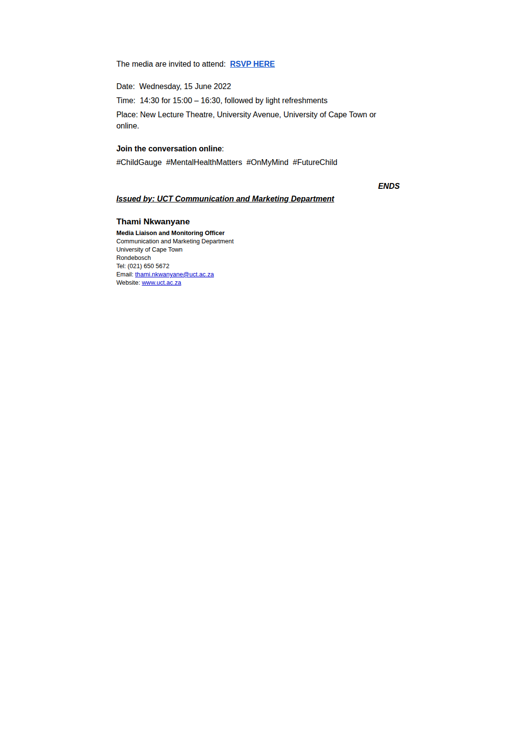The media are invited to attend: RSVP HERE
Date: Wednesday, 15 June 2022
Time: 14:30 for 15:00 – 16:30, followed by light refreshments
Place: New Lecture Theatre, University Avenue, University of Cape Town or online.
Join the conversation online:
#ChildGauge #MentalHealthMatters #OnMyMind #FutureChild
ENDS
Issued by: UCT Communication and Marketing Department
Thami Nkwanyane
Media Liaison and Monitoring Officer
Communication and Marketing Department
University of Cape Town
Rondebosch
Tel: (021) 650 5672
Email: thami.nkwanyane@uct.ac.za
Website: www.uct.ac.za